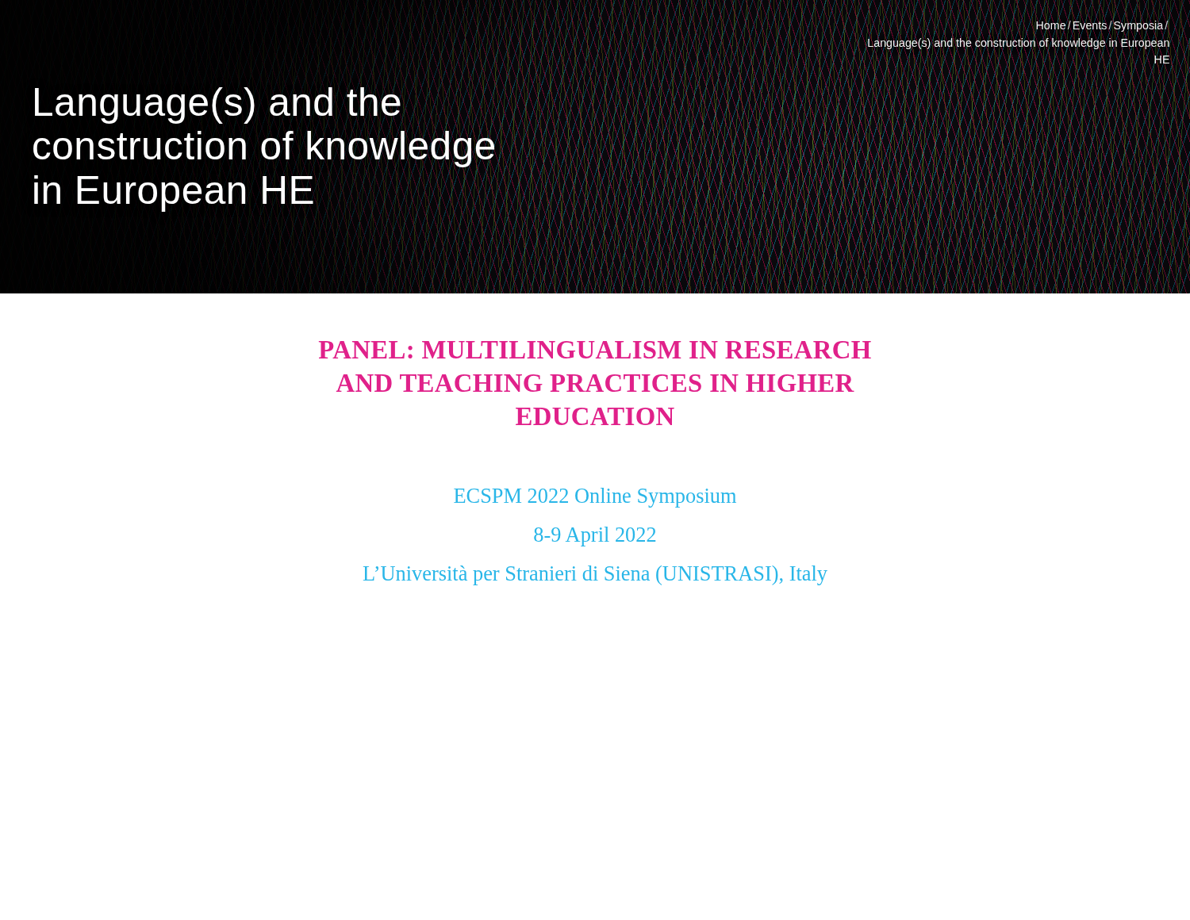Language(s) and the
construction of knowledge
in European HE
Home/Events/Symposia/
Language(s) and the construction of knowledge in European
HE
PANEL: MULTILINGUALISM IN RESEARCH AND TEACHING PRACTICES IN HIGHER EDUCATION
ECSPM 2022 Online Symposium
8-9 April 2022
L’Università per Stranieri di Siena (UNISTRASI), Italy